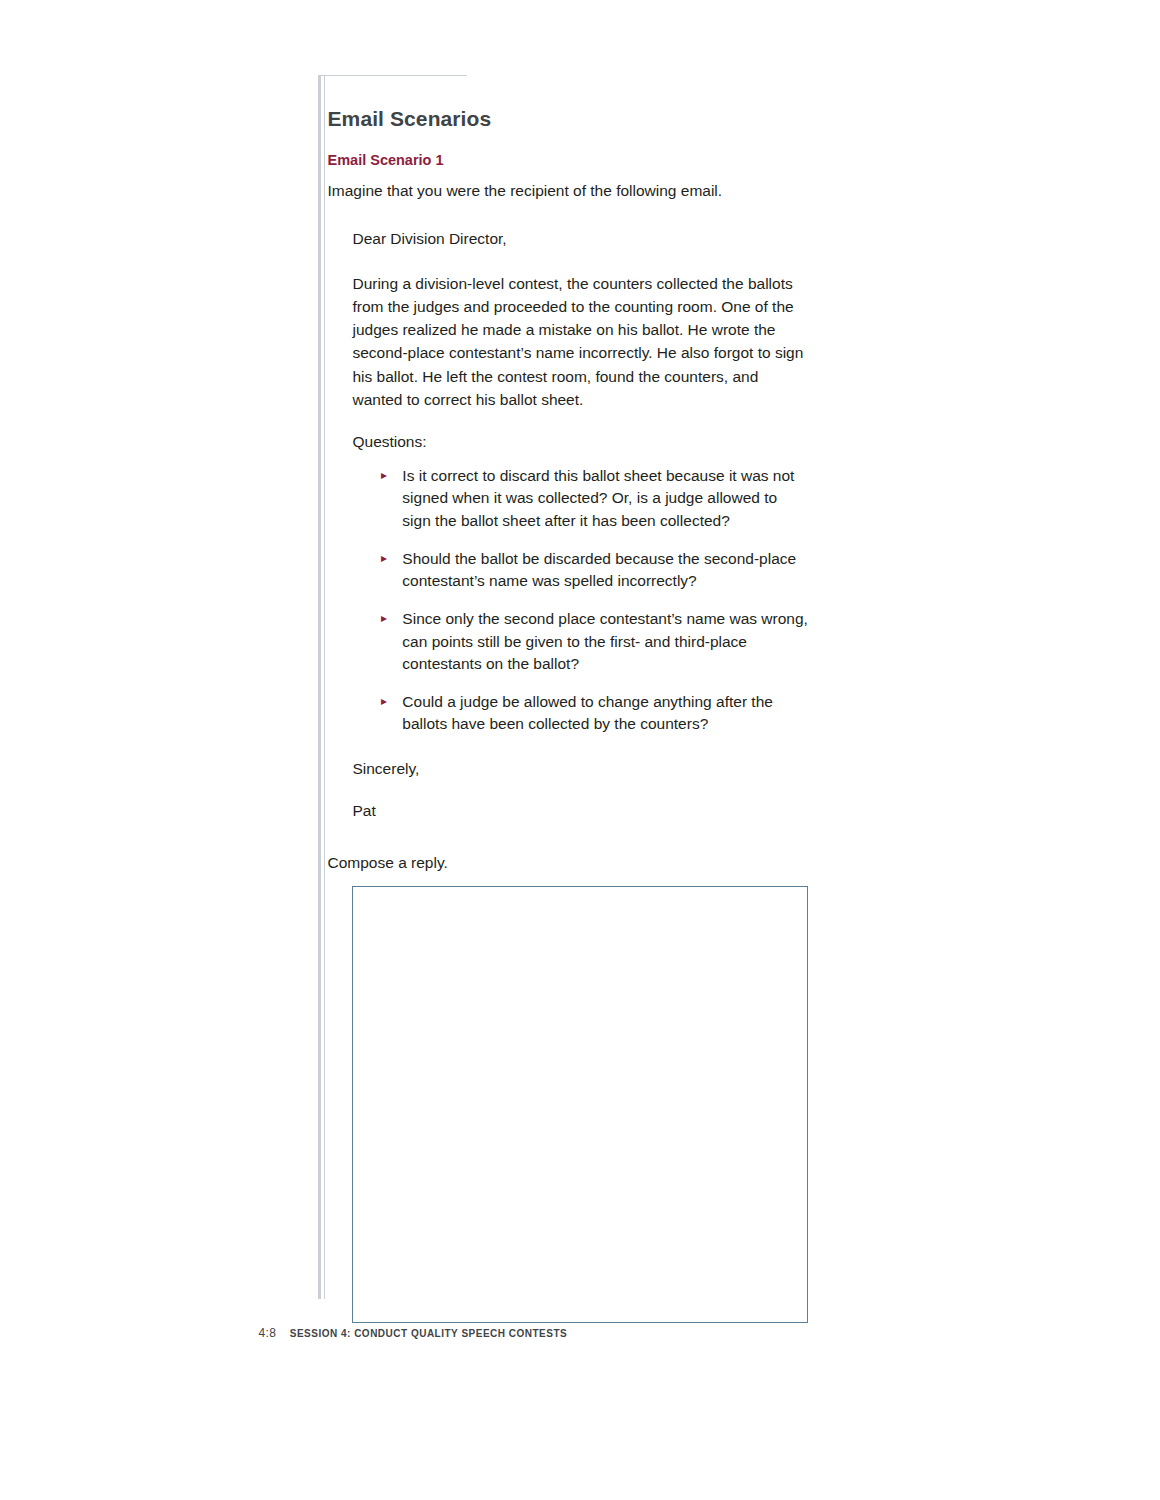Email Scenarios
Email Scenario 1
Imagine that you were the recipient of the following email.
Dear Division Director,
During a division-level contest, the counters collected the ballots from the judges and proceeded to the counting room. One of the judges realized he made a mistake on his ballot. He wrote the second-place contestant’s name incorrectly. He also forgot to sign his ballot. He left the contest room, found the counters, and wanted to correct his ballot sheet.
Questions:
Is it correct to discard this ballot sheet because it was not signed when it was collected? Or, is a judge allowed to sign the ballot sheet after it has been collected?
Should the ballot be discarded because the second-place contestant’s name was spelled incorrectly?
Since only the second place contestant’s name was wrong, can points still be given to the first- and third-place contestants on the ballot?
Could a judge be allowed to change anything after the ballots have been collected by the counters?
Sincerely,
Pat
Compose a reply.
4:8 Session 4: Conduct Quality Speech Contests